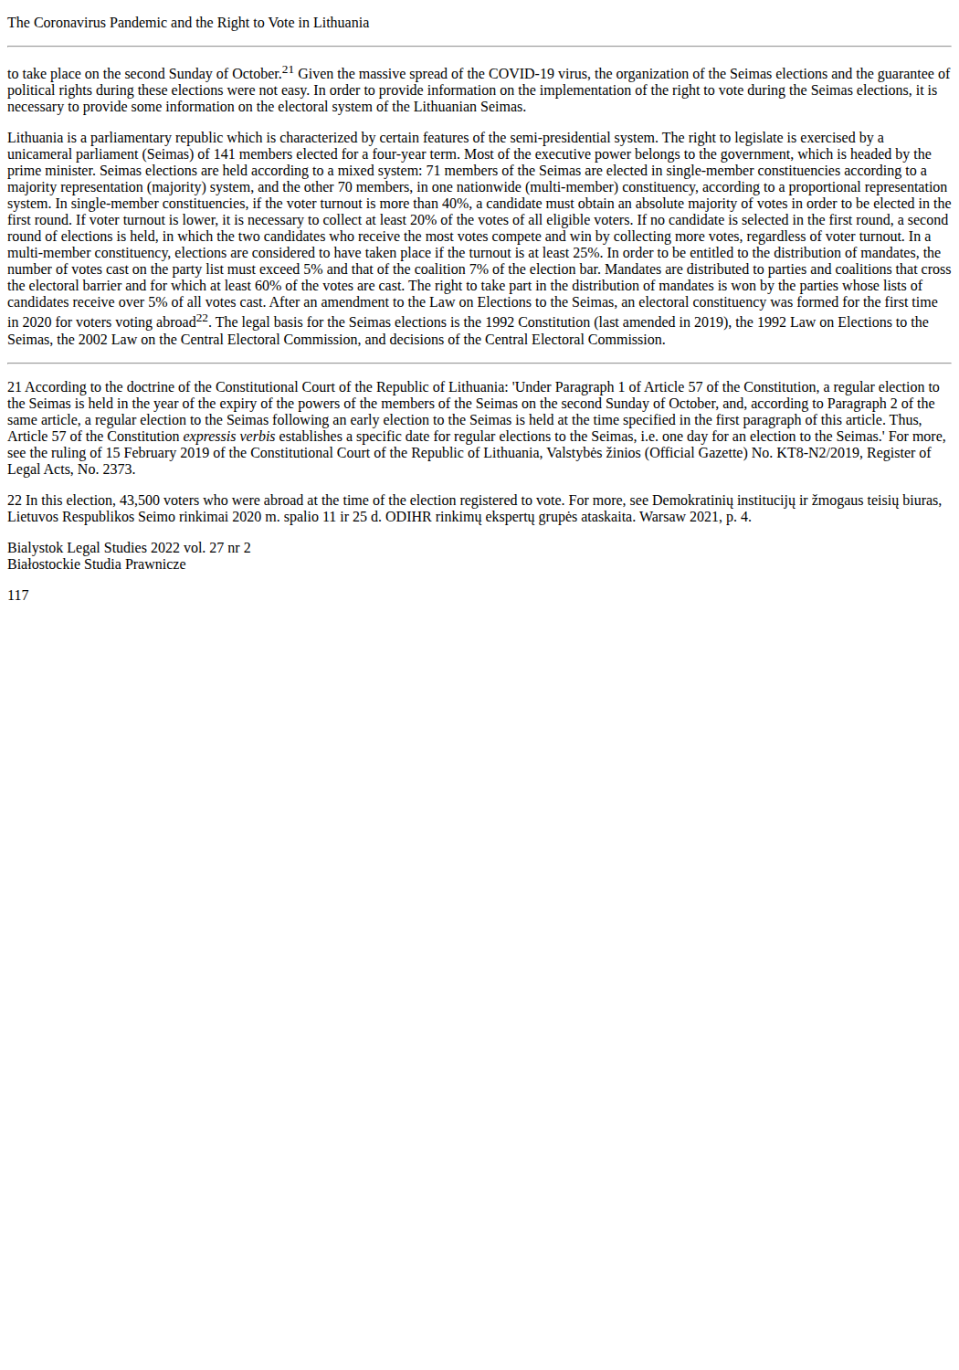The Coronavirus Pandemic and the Right to Vote in Lithuania
to take place on the second Sunday of October.21 Given the massive spread of the COVID-19 virus, the organization of the Seimas elections and the guarantee of political rights during these elections were not easy. In order to provide information on the implementation of the right to vote during the Seimas elections, it is necessary to provide some information on the electoral system of the Lithuanian Seimas.
Lithuania is a parliamentary republic which is characterized by certain features of the semi-presidential system. The right to legislate is exercised by a unicameral parliament (Seimas) of 141 members elected for a four-year term. Most of the executive power belongs to the government, which is headed by the prime minister. Seimas elections are held according to a mixed system: 71 members of the Seimas are elected in single-member constituencies according to a majority representation (majority) system, and the other 70 members, in one nationwide (multi-member) constituency, according to a proportional representation system. In single-member constituencies, if the voter turnout is more than 40%, a candidate must obtain an absolute majority of votes in order to be elected in the first round. If voter turnout is lower, it is necessary to collect at least 20% of the votes of all eligible voters. If no candidate is selected in the first round, a second round of elections is held, in which the two candidates who receive the most votes compete and win by collecting more votes, regardless of voter turnout. In a multi-member constituency, elections are considered to have taken place if the turnout is at least 25%. In order to be entitled to the distribution of mandates, the number of votes cast on the party list must exceed 5% and that of the coalition 7% of the election bar. Mandates are distributed to parties and coalitions that cross the electoral barrier and for which at least 60% of the votes are cast. The right to take part in the distribution of mandates is won by the parties whose lists of candidates receive over 5% of all votes cast. After an amendment to the Law on Elections to the Seimas, an electoral constituency was formed for the first time in 2020 for voters voting abroad22. The legal basis for the Seimas elections is the 1992 Constitution (last amended in 2019), the 1992 Law on Elections to the Seimas, the 2002 Law on the Central Electoral Commission, and decisions of the Central Electoral Commission.
21 According to the doctrine of the Constitutional Court of the Republic of Lithuania: 'Under Paragraph 1 of Article 57 of the Constitution, a regular election to the Seimas is held in the year of the expiry of the powers of the members of the Seimas on the second Sunday of October, and, according to Paragraph 2 of the same article, a regular election to the Seimas following an early election to the Seimas is held at the time specified in the first paragraph of this article. Thus, Article 57 of the Constitution expressis verbis establishes a specific date for regular elections to the Seimas, i.e. one day for an election to the Seimas.' For more, see the ruling of 15 February 2019 of the Constitutional Court of the Republic of Lithuania, Valstybės žinios (Official Gazette) No. KT8-N2/2019, Register of Legal Acts, No. 2373.
22 In this election, 43,500 voters who were abroad at the time of the election registered to vote. For more, see Demokratinių institucijų ir žmogaus teisių biuras, Lietuvos Respublikos Seimo rinkimai 2020 m. spalio 11 ir 25 d. ODIHR rinkimų ekspertų grupės ataskaita. Warsaw 2021, p. 4.
Bialystok Legal Studies 2022 vol. 27 nr 2
Białostockie Studia Prawnicze
117